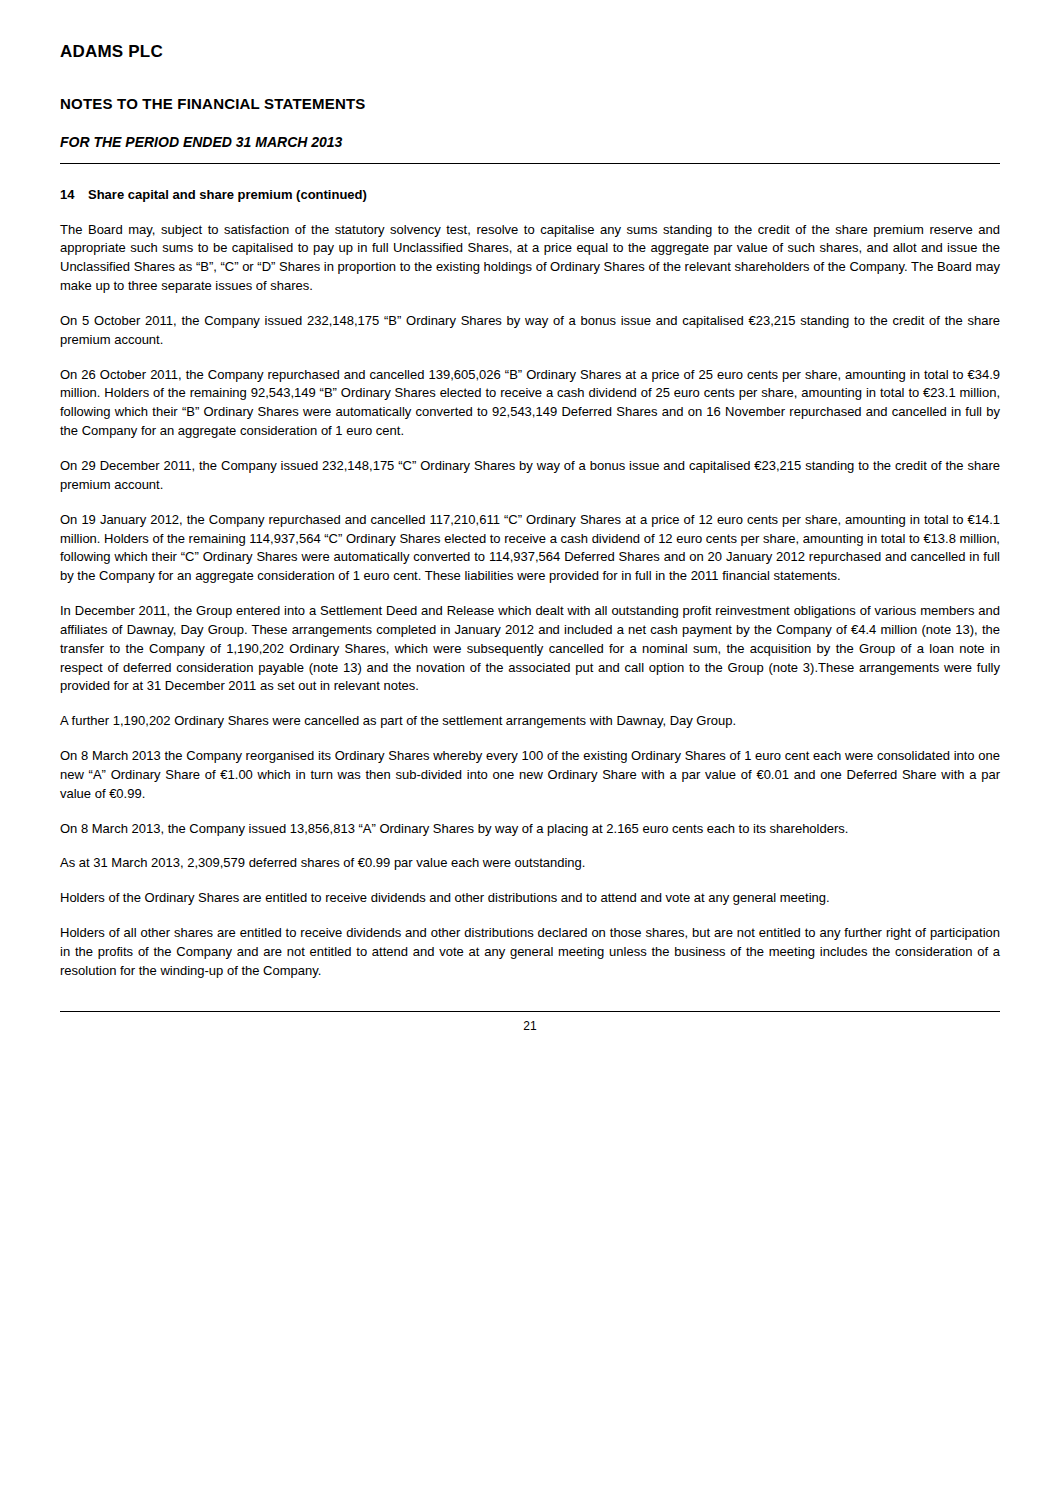ADAMS PLC
NOTES TO THE FINANCIAL STATEMENTS
FOR THE PERIOD ENDED 31 MARCH 2013
14 Share capital and share premium (continued)
The Board may, subject to satisfaction of the statutory solvency test, resolve to capitalise any sums standing to the credit of the share premium reserve and appropriate such sums to be capitalised to pay up in full Unclassified Shares, at a price equal to the aggregate par value of such shares, and allot and issue the Unclassified Shares as “B”, “C” or “D” Shares in proportion to the existing holdings of Ordinary Shares of the relevant shareholders of the Company. The Board may make up to three separate issues of shares.
On 5 October 2011, the Company issued 232,148,175 “B” Ordinary Shares by way of a bonus issue and capitalised €23,215 standing to the credit of the share premium account.
On 26 October 2011, the Company repurchased and cancelled 139,605,026 “B” Ordinary Shares at a price of 25 euro cents per share, amounting in total to €34.9 million. Holders of the remaining 92,543,149 “B” Ordinary Shares elected to receive a cash dividend of 25 euro cents per share, amounting in total to €23.1 million, following which their “B” Ordinary Shares were automatically converted to 92,543,149 Deferred Shares and on 16 November repurchased and cancelled in full by the Company for an aggregate consideration of 1 euro cent.
On 29 December 2011, the Company issued 232,148,175 “C” Ordinary Shares by way of a bonus issue and capitalised €23,215 standing to the credit of the share premium account.
On 19 January 2012, the Company repurchased and cancelled 117,210,611 “C” Ordinary Shares at a price of 12 euro cents per share, amounting in total to €14.1 million. Holders of the remaining 114,937,564 “C” Ordinary Shares elected to receive a cash dividend of 12 euro cents per share, amounting in total to €13.8 million, following which their “C” Ordinary Shares were automatically converted to 114,937,564 Deferred Shares and on 20 January 2012 repurchased and cancelled in full by the Company for an aggregate consideration of 1 euro cent. These liabilities were provided for in full in the 2011 financial statements.
In December 2011, the Group entered into a Settlement Deed and Release which dealt with all outstanding profit reinvestment obligations of various members and affiliates of Dawnay, Day Group. These arrangements completed in January 2012 and included a net cash payment by the Company of €4.4 million (note 13), the transfer to the Company of 1,190,202 Ordinary Shares, which were subsequently cancelled for a nominal sum, the acquisition by the Group of a loan note in respect of deferred consideration payable (note 13) and the novation of the associated put and call option to the Group (note 3).These arrangements were fully provided for at 31 December 2011 as set out in relevant notes.
A further 1,190,202 Ordinary Shares were cancelled as part of the settlement arrangements with Dawnay, Day Group.
On 8 March 2013 the Company reorganised its Ordinary Shares whereby every 100 of the existing Ordinary Shares of 1 euro cent each were consolidated into one new “A” Ordinary Share of €1.00 which in turn was then sub-divided into one new Ordinary Share with a par value of €0.01 and one Deferred Share with a par value of €0.99.
On 8 March 2013, the Company issued 13,856,813 “A” Ordinary Shares by way of a placing at 2.165 euro cents each to its shareholders.
As at 31 March 2013, 2,309,579 deferred shares of €0.99 par value each were outstanding.
Holders of the Ordinary Shares are entitled to receive dividends and other distributions and to attend and vote at any general meeting.
Holders of all other shares are entitled to receive dividends and other distributions declared on those shares, but are not entitled to any further right of participation in the profits of the Company and are not entitled to attend and vote at any general meeting unless the business of the meeting includes the consideration of a resolution for the winding-up of the Company.
21